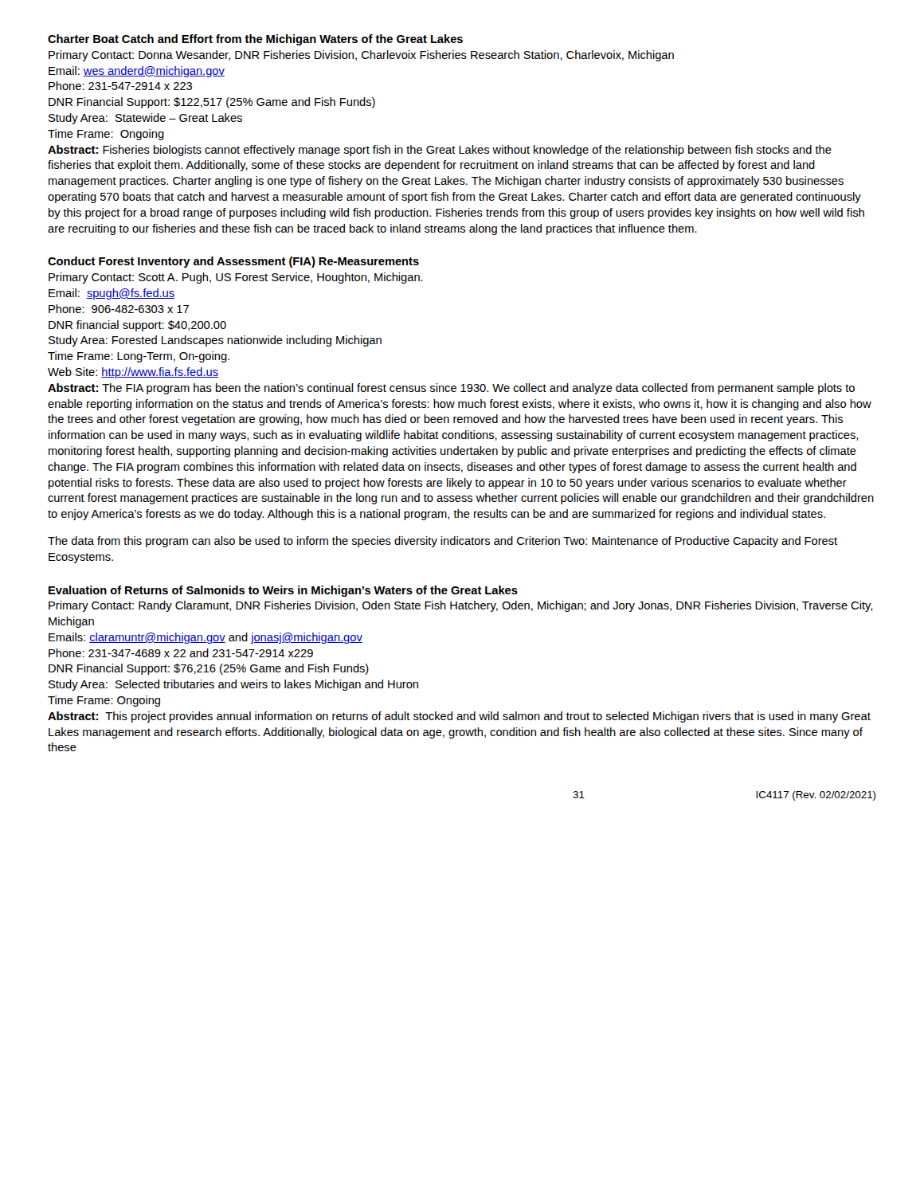Charter Boat Catch and Effort from the Michigan Waters of the Great Lakes
Primary Contact: Donna Wesander, DNR Fisheries Division, Charlevoix Fisheries Research Station, Charlevoix, Michigan
Email: wes anderd@michigan.gov
Phone: 231-547-2914 x 223
DNR Financial Support: $122,517 (25% Game and Fish Funds)
Study Area: Statewide – Great Lakes
Time Frame: Ongoing
Abstract: Fisheries biologists cannot effectively manage sport fish in the Great Lakes without knowledge of the relationship between fish stocks and the fisheries that exploit them. Additionally, some of these stocks are dependent for recruitment on inland streams that can be affected by forest and land management practices. Charter angling is one type of fishery on the Great Lakes. The Michigan charter industry consists of approximately 530 businesses operating 570 boats that catch and harvest a measurable amount of sport fish from the Great Lakes. Charter catch and effort data are generated continuously by this project for a broad range of purposes including wild fish production. Fisheries trends from this group of users provides key insights on how well wild fish are recruiting to our fisheries and these fish can be traced back to inland streams along the land practices that influence them.
Conduct Forest Inventory and Assessment (FIA) Re-Measurements
Primary Contact: Scott A. Pugh, US Forest Service, Houghton, Michigan.
Email: spugh@fs.fed.us
Phone: 906-482-6303 x 17
DNR financial support: $40,200.00
Study Area: Forested Landscapes nationwide including Michigan
Time Frame: Long-Term, On-going.
Web Site: http://www.fia.fs.fed.us
Abstract: The FIA program has been the nation’s continual forest census since 1930. We collect and analyze data collected from permanent sample plots to enable reporting information on the status and trends of America’s forests: how much forest exists, where it exists, who owns it, how it is changing and also how the trees and other forest vegetation are growing, how much has died or been removed and how the harvested trees have been used in recent years. This information can be used in many ways, such as in evaluating wildlife habitat conditions, assessing sustainability of current ecosystem management practices, monitoring forest health, supporting planning and decision-making activities undertaken by public and private enterprises and predicting the effects of climate change. The FIA program combines this information with related data on insects, diseases and other types of forest damage to assess the current health and potential risks to forests. These data are also used to project how forests are likely to appear in 10 to 50 years under various scenarios to evaluate whether current forest management practices are sustainable in the long run and to assess whether current policies will enable our grandchildren and their grandchildren to enjoy America’s forests as we do today. Although this is a national program, the results can be and are summarized for regions and individual states.
The data from this program can also be used to inform the species diversity indicators and Criterion Two: Maintenance of Productive Capacity and Forest Ecosystems.
Evaluation of Returns of Salmonids to Weirs in Michigan’s Waters of the Great Lakes
Primary Contact: Randy Claramunt, DNR Fisheries Division, Oden State Fish Hatchery, Oden, Michigan; and Jory Jonas, DNR Fisheries Division, Traverse City, Michigan
Emails: claramuntr@michigan.gov and jonasj@michigan.gov
Phone: 231-347-4689 x 22 and 231-547-2914 x229
DNR Financial Support: $76,216 (25% Game and Fish Funds)
Study Area: Selected tributaries and weirs to lakes Michigan and Huron
Time Frame: Ongoing
Abstract: This project provides annual information on returns of adult stocked and wild salmon and trout to selected Michigan rivers that is used in many Great Lakes management and research efforts. Additionally, biological data on age, growth, condition and fish health are also collected at these sites. Since many of these
31 IC4117 (Rev. 02/02/2021)